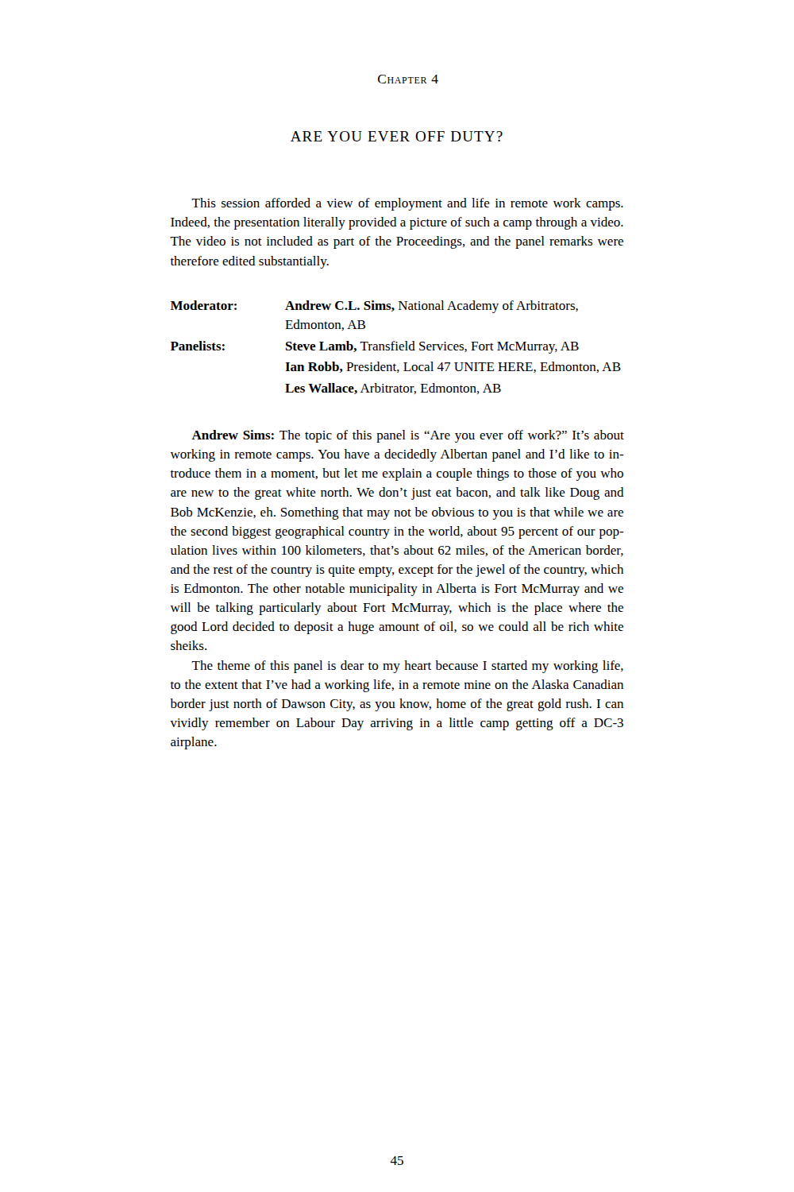Chapter 4
ARE YOU EVER OFF DUTY?
This session afforded a view of employment and life in remote work camps. Indeed, the presentation literally provided a picture of such a camp through a video. The video is not included as part of the Proceedings, and the panel remarks were therefore edited substantially.
| Moderator: | Andrew C.L. Sims, National Academy of Arbitra­tors, Edmonton, AB |
| Panelists: | Steve Lamb, Transfield Services, Fort McMurray, AB |
| | Ian Robb, President, Local 47 UNITE HERE, Edmonton, AB |
| | Les Wallace, Arbitrator, Edmonton, AB |
Andrew Sims: The topic of this panel is “Are you ever off work?” It’s about working in remote camps. You have a decidedly Alber­tan panel and I’d like to introduce them in a moment, but let me explain a couple things to those of you who are new to the great white north. We don’t just eat bacon, and talk like Doug and Bob McKenzie, eh. Something that may not be obvious to you is that while we are the second biggest geographical country in the world, about 95 percent of our population lives within 100 kilome­ters, that’s about 62 miles, of the American border, and the rest of the country is quite empty, except for the jewel of the country, which is Edmonton. The other notable municipality in Alberta is Fort McMurray and we will be talking particularly about Fort McMurray, which is the place where the good Lord decided to deposit a huge amount of oil, so we could all be rich white sheiks.
The theme of this panel is dear to my heart because I started my working life, to the extent that I’ve had a working life, in a remote mine on the Alaska Canadian border just north of Dawson City, as you know, home of the great gold rush. I can vividly remember on Labour Day arriving in a little camp getting off a DC-3 airplane.
45